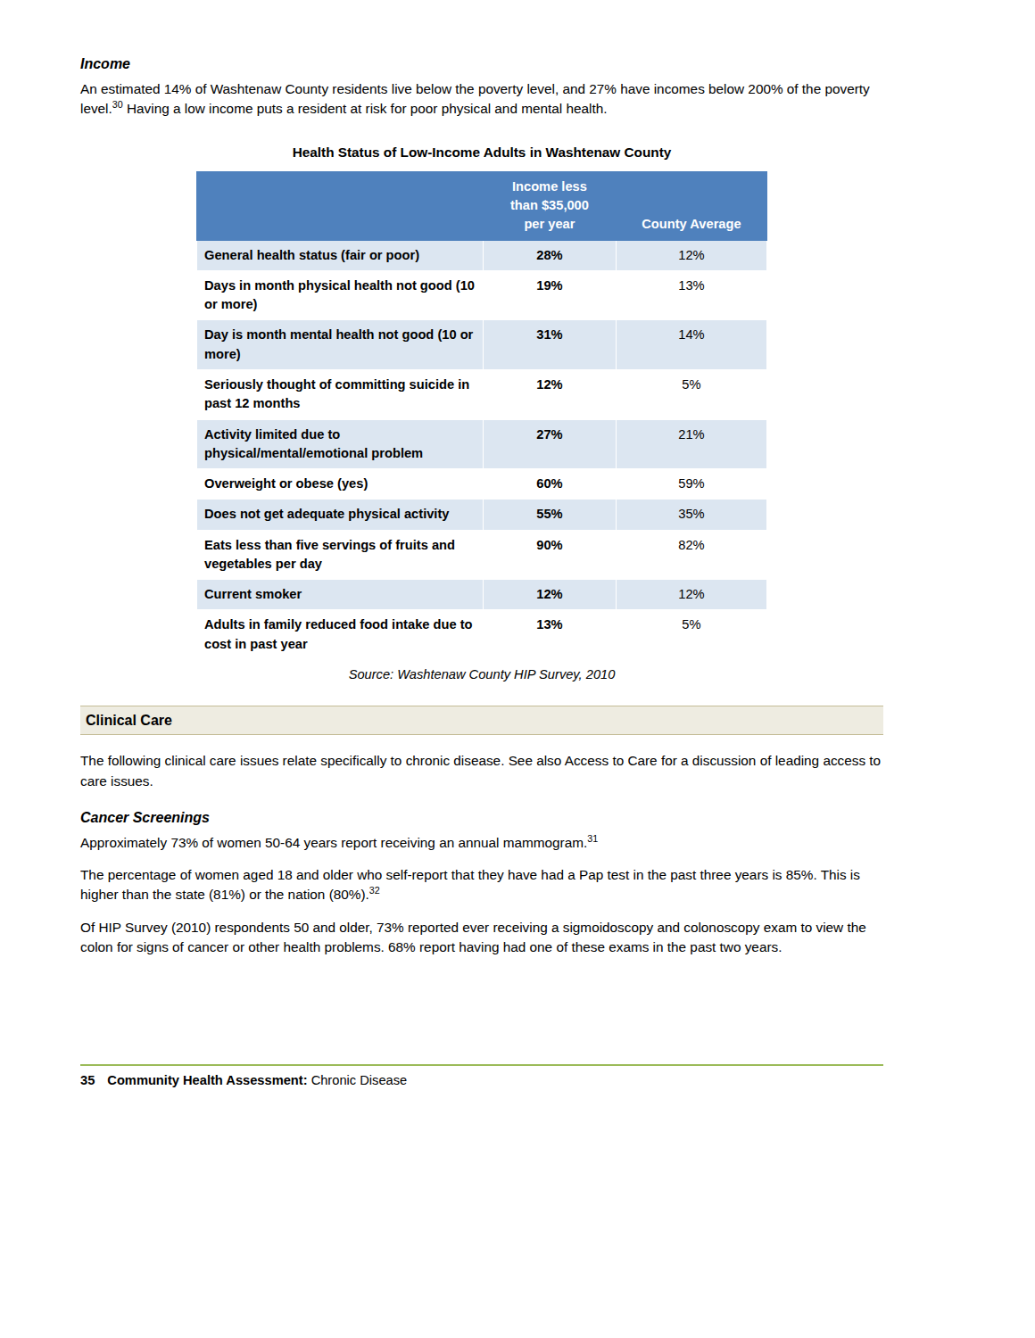Income
An estimated 14% of Washtenaw County residents live below the poverty level, and 27% have incomes below 200% of the poverty level.30 Having a low income puts a resident at risk for poor physical and mental health.
Health Status of Low-Income Adults in Washtenaw County
| | Income less than $35,000 per year | County Average |
| --- | --- | --- |
| General health status (fair or poor) | 28% | 12% |
| Days in month physical health not good (10 or more) | 19% | 13% |
| Day is month mental health not good (10 or more) | 31% | 14% |
| Seriously thought of committing suicide in past 12 months | 12% | 5% |
| Activity limited due to physical/mental/emotional problem | 27% | 21% |
| Overweight or obese (yes) | 60% | 59% |
| Does not get adequate physical activity | 55% | 35% |
| Eats less than five servings of fruits and vegetables per day | 90% | 82% |
| Current smoker | 12% | 12% |
| Adults in family reduced food intake due to cost in past year | 13% | 5% |
Source: Washtenaw County HIP Survey, 2010
Clinical Care
The following clinical care issues relate specifically to chronic disease. See also Access to Care for a discussion of leading access to care issues.
Cancer Screenings
Approximately 73% of women 50-64 years report receiving an annual mammogram.31
The percentage of women aged 18 and older who self-report that they have had a Pap test in the past three years is 85%. This is higher than the state (81%) or the nation (80%).32
Of HIP Survey (2010) respondents 50 and older, 73% reported ever receiving a sigmoidoscopy and colonoscopy exam to view the colon for signs of cancer or other health problems. 68% report having had one of these exams in the past two years.
35 Community Health Assessment: Chronic Disease